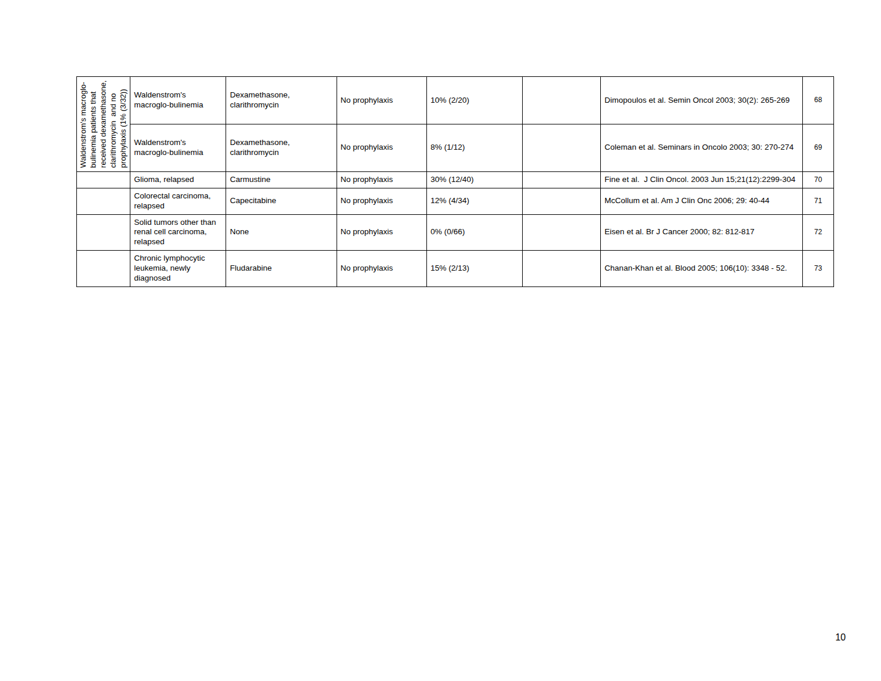| Waldenstrom's macroglo- bulinemia patients that received dexamethasone, clarithromycin and no prophylaxis (1% (3/32)) | Waldenstrom's macroglo-bulinemia | Dexamethasone, clarithromycin | No prophylaxis | 10% (2/20) | | Dimopoulos et al. Semin Oncol 2003; 30(2): 265-269 | 68 |
| Waldenstrom's macroglo-bulinemia | Dexamethasone, clarithromycin | No prophylaxis | 8% (1/12) | | Coleman et al. Seminars in Oncolo 2003; 30: 270-274 | 69 |
| | Glioma, relapsed | Carmustine | No prophylaxis | 30% (12/40) | | Fine et al. J Clin Oncol. 2003 Jun 15;21(12):2299-304 | 70 |
| | Colorectal carcinoma, relapsed | Capecitabine | No prophylaxis | 12% (4/34) | | McCollum et al. Am J Clin Onc 2006; 29: 40-44 | 71 |
| | Solid tumors other than renal cell carcinoma, relapsed | None | No prophylaxis | 0% (0/66) | | Eisen et al. Br J Cancer 2000; 82: 812-817 | 72 |
| | Chronic lymphocytic leukemia, newly diagnosed | Fludarabine | No prophylaxis | 15% (2/13) | | Chanan-Khan et al. Blood 2005; 106(10): 3348 - 52. | 73 |
10